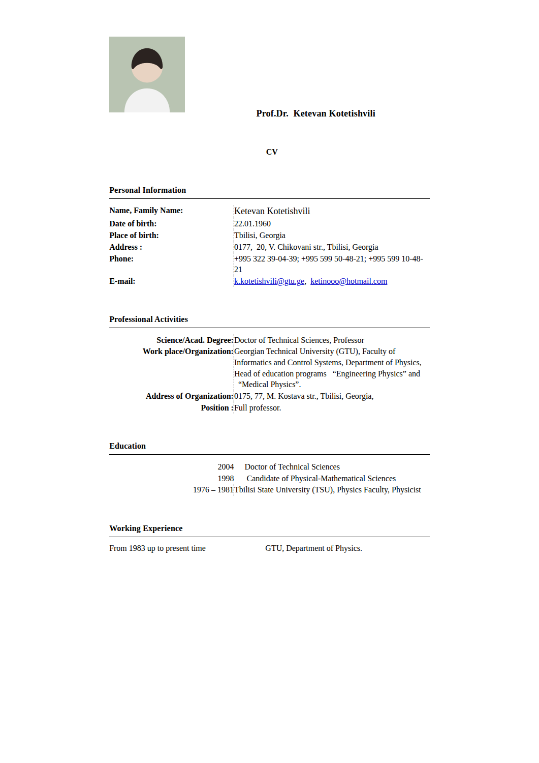Prof.Dr. Ketevan Kotetishvili
CV
Personal Information
| Name, Family Name: | Ketevan Kotetishvili |
| Date of birth: | 22.01.1960 |
| Place of birth: | Tbilisi, Georgia |
| Address : | 0177, 20, V. Chikovani str., Tbilisi, Georgia |
| Phone: | +995 322 39-04-39; +995 599 50-48-21; +995 599 10-48-21 |
| E-mail: | k.kotetishvili@gtu.ge , ketinooo@hotmail.com |
Professional Activities
| Science/Acad. Degree: | Doctor of Technical Sciences, Professor |
| Work place/Organization: | Georgian Technical University (GTU), Faculty of Informatics and Control Systems, Department of Physics, Head of education programs “Engineering Physics” and “Medical Physics”. |
| Address of Organization: | 0175, 77, M. Kostava str., Tbilisi, Georgia, |
| Position : | Full professor. |
Education
| 2004 | Doctor of Technical Sciences |
| 1998 | Candidate of Physical-Mathematical Sciences |
| 1976 – 1981 | Tbilisi State University (TSU), Physics Faculty, Physicist |
Working Experience
From 1983 up to present time
GTU, Department of Physics.